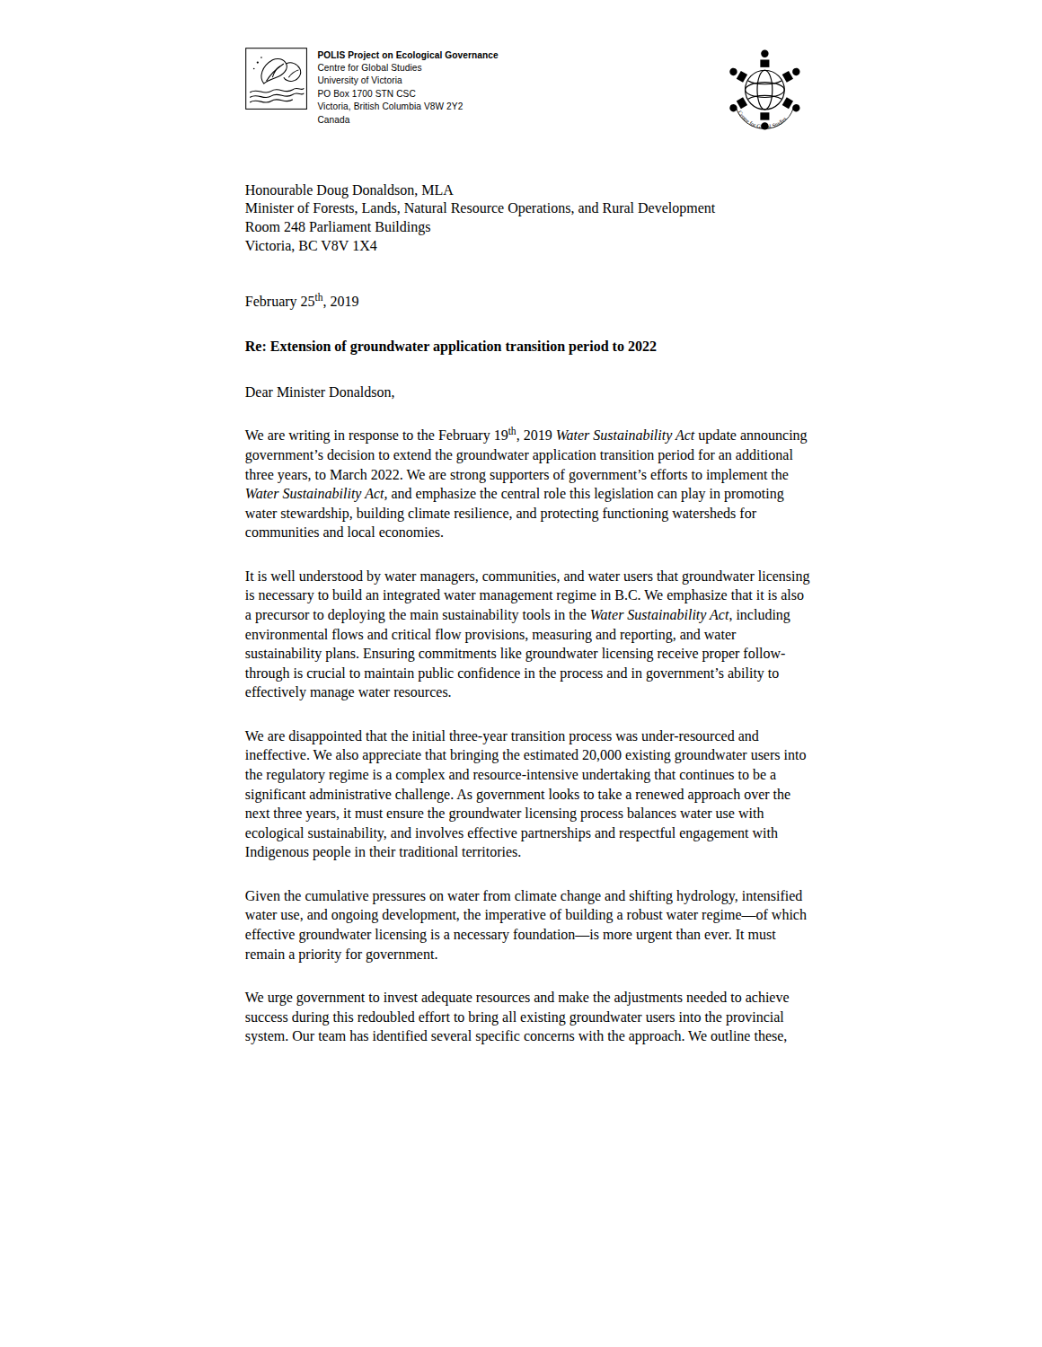POLIS Project on Ecological Governance
Centre for Global Studies
University of Victoria
PO Box 1700 STN CSC
Victoria, British Columbia V8W 2Y2
Canada
Centre for Global Studies
Honourable Doug Donaldson, MLA
Minister of Forests, Lands, Natural Resource Operations, and Rural Development
Room 248 Parliament Buildings
Victoria, BC V8V 1X4
February 25th, 2019
Re: Extension of groundwater application transition period to 2022
Dear Minister Donaldson,
We are writing in response to the February 19th, 2019 Water Sustainability Act update announcing government’s decision to extend the groundwater application transition period for an additional three years, to March 2022. We are strong supporters of government’s efforts to implement the Water Sustainability Act, and emphasize the central role this legislation can play in promoting water stewardship, building climate resilience, and protecting functioning watersheds for communities and local economies.
It is well understood by water managers, communities, and water users that groundwater licensing is necessary to build an integrated water management regime in B.C. We emphasize that it is also a precursor to deploying the main sustainability tools in the Water Sustainability Act, including environmental flows and critical flow provisions, measuring and reporting, and water sustainability plans. Ensuring commitments like groundwater licensing receive proper follow-through is crucial to maintain public confidence in the process and in government’s ability to effectively manage water resources.
We are disappointed that the initial three-year transition process was under-resourced and ineffective. We also appreciate that bringing the estimated 20,000 existing groundwater users into the regulatory regime is a complex and resource-intensive undertaking that continues to be a significant administrative challenge. As government looks to take a renewed approach over the next three years, it must ensure the groundwater licensing process balances water use with ecological sustainability, and involves effective partnerships and respectful engagement with Indigenous people in their traditional territories.
Given the cumulative pressures on water from climate change and shifting hydrology, intensified water use, and ongoing development, the imperative of building a robust water regime—of which effective groundwater licensing is a necessary foundation—is more urgent than ever. It must remain a priority for government.
We urge government to invest adequate resources and make the adjustments needed to achieve success during this redoubled effort to bring all existing groundwater users into the provincial system. Our team has identified several specific concerns with the approach. We outline these,